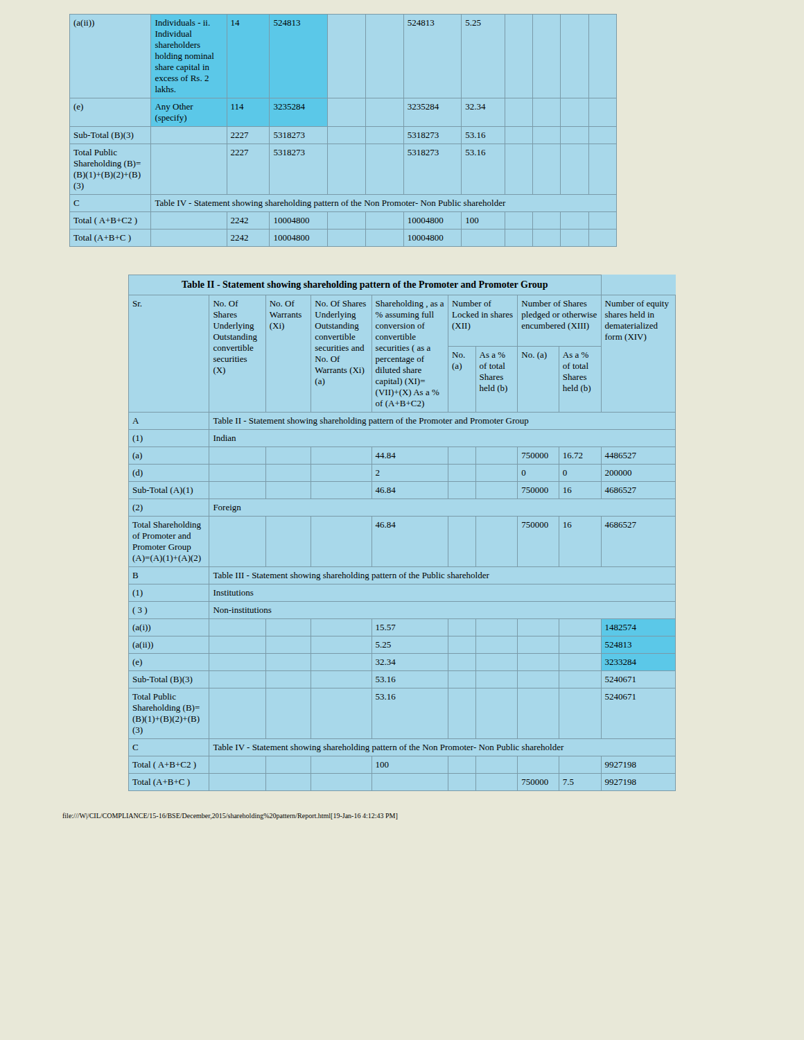| (a(ii)) | Individuals - ii. Individual shareholders holding nominal share capital in excess of Rs. 2 lakhs. | 14 | 524813 | | | 524813 | 5.25 | | | | |
| (e) | Any Other (specify) | 114 | 3235284 | | | 3235284 | 32.34 | | | | |
| Sub-Total (B)(3) | | 2227 | 5318273 | | | 5318273 | 53.16 | | | | |
| Total Public Shareholding (B)=(B)(1)+(B)(2)+(B)(3) | | 2227 | 5318273 | | | 5318273 | 53.16 | | | | |
| C | Table IV - Statement showing shareholding pattern of the Non Promoter- Non Public shareholder |
| Total ( A+B+C2 ) | | 2242 | 10004800 | | | 10004800 | 100 | | | | |
| Total (A+B+C ) | | 2242 | 10004800 | | | 10004800 | | | | | |
| Table II - Statement showing shareholding pattern of the Promoter and Promoter Group |
| Sr. | No. Of Shares Underlying Outstanding convertible securities (X) | No. Of Warrants (Xi) | No. Of Shares Underlying Outstanding convertible securities and No. Of Warrants (Xi) (a) | Shareholding , as a % assuming full conversion of convertible securities ( as a percentage of diluted share capital) (XI)= (VII)+(X) As a % of (A+B+C2) | Number of Locked in shares (XII) | Number of Shares pledged or otherwise encumbered (XIII) | Number of equity shares held in dematerialized form (XIV) |
| No. (a) | As a % of total Shares held (b) | No. (a) | As a % of total Shares held (b) |
| A | Table II - Statement showing shareholding pattern of the Promoter and Promoter Group |
| (1) | Indian |
| (a) | | | | 44.84 | | | 750000 | 16.72 | 4486527 |
| (d) | | | | 2 | | | 0 | 0 | 200000 |
| Sub-Total (A)(1) | | | | 46.84 | | | 750000 | 16 | 4686527 |
| (2) | Foreign |
| Total Shareholding of Promoter and Promoter Group (A)=(A)(1)+(A)(2) | | | | 46.84 | | | 750000 | 16 | 4686527 |
| B | Table III - Statement showing shareholding pattern of the Public shareholder |
| (1) | Institutions |
| ( 3 ) | Non-institutions |
| (a(i)) | | | | 15.57 | | | | | 1482574 |
| (a(ii)) | | | | 5.25 | | | | | 524813 |
| (e) | | | | 32.34 | | | | | 3233284 |
| Sub-Total (B)(3) | | | | 53.16 | | | | | 5240671 |
| Total Public Shareholding (B)=(B)(1)+(B)(2)+(B)(3) | | | | 53.16 | | | | | 5240671 |
| C | Table IV - Statement showing shareholding pattern of the Non Promoter- Non Public shareholder |
| Total ( A+B+C2 ) | | | | 100 | | | | | 9927198 |
| Total (A+B+C ) | | | | | | | 750000 | 7.5 | 9927198 |
file:///W|/CIL/COMPLIANCE/15-16/BSE/December,2015/shareholding%20pattern/Report.html[19-Jan-16 4:12:43 PM]